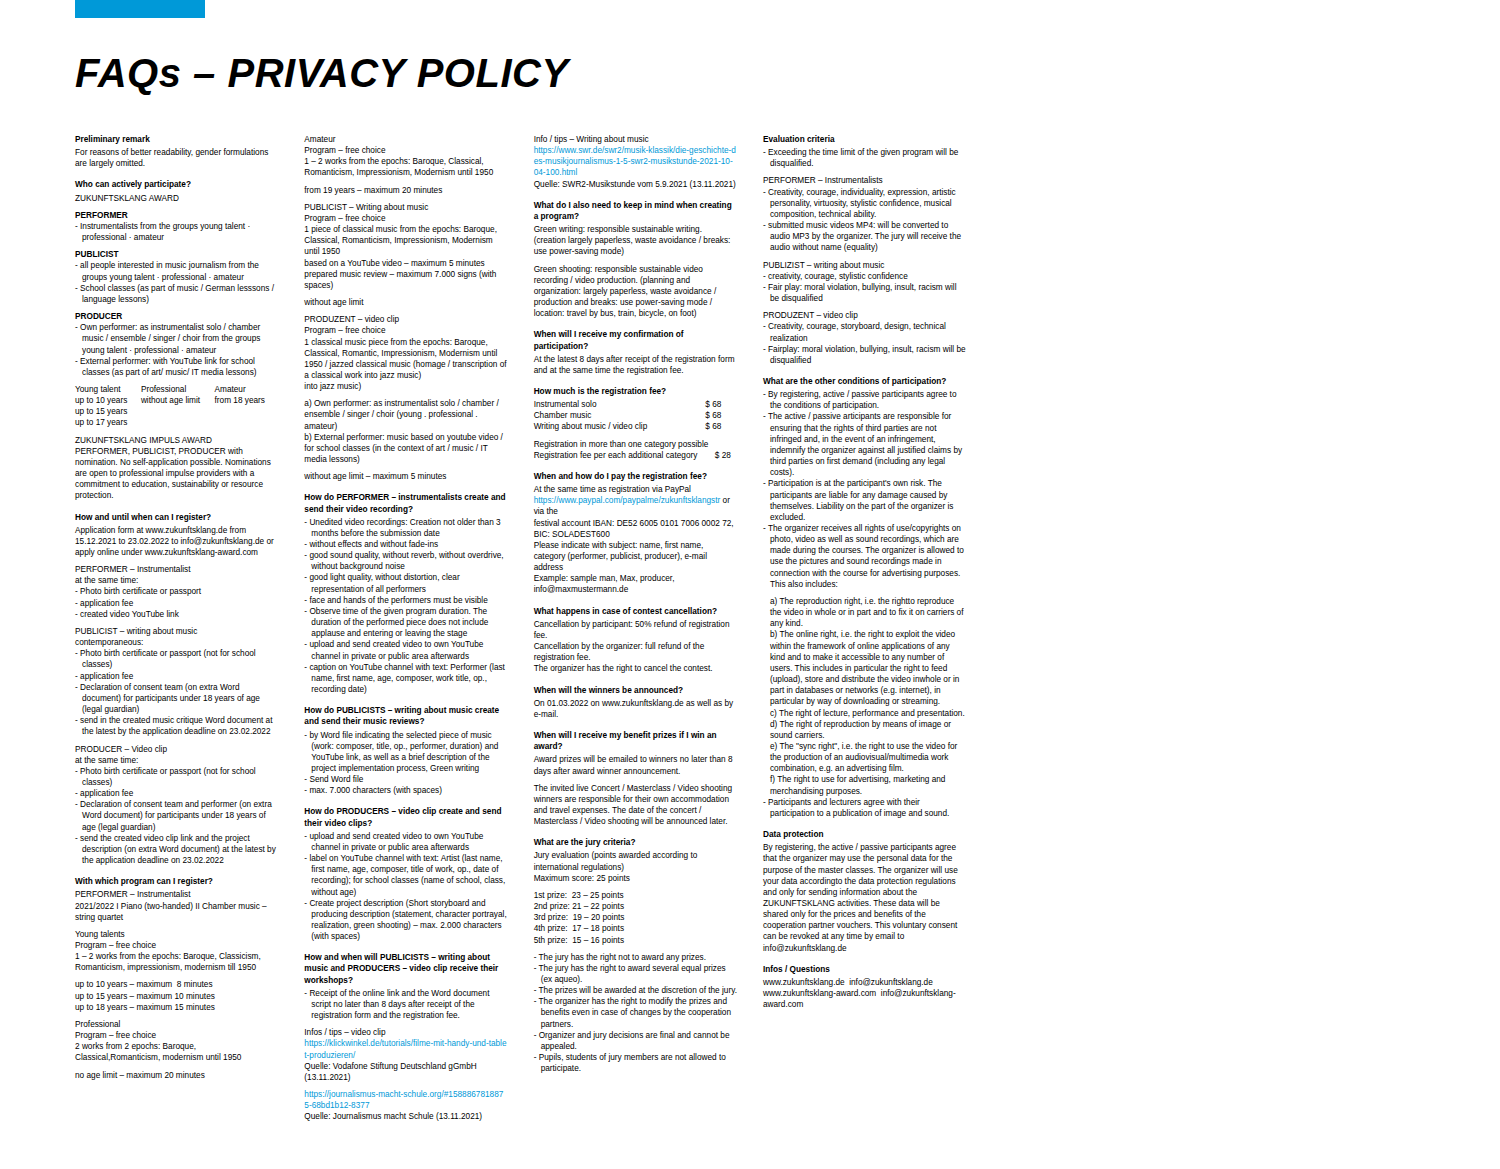FAQs – PRIVACY POLICY
Preliminary remark
For reasons of better readability, gender formulations are largely omitted.
Who can actively participate?
ZUKUNFTSKLANG AWARD
PERFORMER
Instrumentalists from the groups young talent · professional · amateur
PUBLICIST
all people interested in music journalism from the groups young talent · professional · amateur
School classes (as part of music / German lesssons / language lessons)
PRODUCER
Own performer: as instrumentalist solo / chamber music / ensemble / singer / choir from the groups young talent · professional · amateur
External performer: with YouTube link for school classes (as part of art/ music/ IT media lessons)
| Young talent | Professional | Amateur |
| up to 10 years | without age limit | from 18 years |
| up to 15 years | | |
| up to 17 years | | |
ZUKUNFTSKLANG IMPULS AWARD
PERFORMER, PUBLICIST, PRODUCER with nomination. No self-application possible. Nominations are open to professional impulse providers with a commitment to education, sustainability or resource protection.
How and until when can I register?
Application form at www.zukunftsklang.de from 15.12.2021 to 23.02.2022 to info@zukunftsklang.de or apply online under www.zukunftsklang-award.com
PERFORMER – Instrumentalist
at the same time:
Photo birth certificate or passport
application fee
created video YouTube link
PUBLICIST – writing about music
contemporaneous:
Photo birth certificate or passport (not for school classes)
application fee
Declaration of consent team (on extra Word document) for participants under 18 years of age (legal guardian)
send in the created music critique Word document at the latest by the application deadline on 23.02.2022
PRODUCER – Video clip
at the same time:
Photo birth certificate or passport (not for school classes)
application fee
Declaration of consent team and performer (on extra Word document) for participants under 18 years of age (legal guardian)
send the created video clip link and the project description (on extra Word document) at the latest by the application deadline on 23.02.2022
With which program can I register?
PERFORMER – Instrumentalist
2021/2022 I Piano (two-handed) II Chamber music – string quartet
Young talents
Program – free choice
1 – 2 works from the epochs: Baroque, Classicism, Romanticism, impressionism, modernism till 1950
up to 10 years – maximum 8 minutes
up to 15 years – maximum 10 minutes
up to 18 years – maximum 15 minutes
Professional
Program – free choice
2 works from 2 epochs: Baroque, Classical,Romanticism, modernism until 1950
no age limit – maximum 20 minutes
Amateur
Program – free choice
1 – 2 works from the epochs: Baroque, Classical, Romanticism, Impressionism, Modernism until 1950
from 19 years – maximum 20 minutes
PUBLICIST – Writing about music
Program – free choice
1 piece of classical music from the epochs: Baroque, Classical, Romanticism, Impressionism, Modernism until 1950
based on a YouTube video – maximum 5 minutes
prepared music review – maximum 7.000 signs (with spaces)
without age limit
PRODUZENT – video clip
Program – free choice
1 classical music piece from the epochs: Baroque, Classical, Romantic, Impressionism, Modernism until 1950 / jazzed classical music (homage / transcription of a classical work into jazz music)
into jazz music)
a) Own performer: as instrumentalist solo / chamber / ensemble / singer / choir (young . professional . amateur)
b) External performer: music based on youtube video / for school classes (in the context of art / music / IT media lessons)
without age limit – maximum 5 minutes
How do PERFORMER – instrumentalists create and send their video recording?
Unedited video recordings: Creation not older than 3 months before the submission date
without effects and without fade-ins
good sound quality, without reverb, without overdrive, without background noise
good light quality, without distortion, clear representation of all performers
face and hands of the performers must be visible
Observe time of the given program duration. The duration of the performed piece does not include applause and entering or leaving the stage
upload and send created video to own YouTube channel in private or public area afterwards
caption on YouTube channel with text: Performer (last name, first name, age, composer, work title, op., recording date)
How do PUBLICISTS – writing about music create and send their music reviews?
by Word file indicating the selected piece of music (work: composer, title, op., performer, duration) and YouTube link, as well as a brief description of the project implementation process, Green writing
Send Word file
max. 7.000 characters (with spaces)
How do PRODUCERS – video clip create and send their video clips?
upload and send created video to own YouTube channel in private or public area afterwards
label on YouTube channel with text: Artist (last name, first name, age, composer, title of work, op., date of recording); for school classes (name of school, class, without age)
Create project description (Short storyboard and producing description (statement, character portrayal, realization, green shooting) – max. 2.000 characters (with spaces)
How and when will PUBLICISTS – writing about music and PRODUCERS – video clip receive their workshops?
Receipt of the online link and the Word document script no later than 8 days after receipt of the registration form and the registration fee.
Infos / tips – video clip
https://klickwinkel.de/tutorials/filme-mit-handy-und-tablet-produzieren/
Quelle: Vodafone Stiftung Deutschland gGmbH (13.11.2021)
https://journalismus-macht-schule.org/#1588867818875-68bd1b12-8377
Quelle: Journalismus macht Schule (13.11.2021)
Info / tips – Writing about music
https://www.swr.de/swr2/musik-klassik/die-geschichte-des-musikjournalismus-1-5-swr2-musikstunde-2021-10-04-100.html
Quelle: SWR2-Musikstunde vom 5.9.2021 (13.11.2021)
What do I also need to keep in mind when creating a program?
Green writing: responsible sustainable writing.
(creation largely paperless, waste avoidance / breaks: use power-saving mode)
Green shooting: responsible sustainable video recording / video production. (planning and organization: largely paperless, waste avoidance / production and breaks: use power-saving mode / location: travel by bus, train, bicycle, on foot)
When will I receive my confirmation of participation?
At the latest 8 days after receipt of the registration form and at the same time the registration fee.
How much is the registration fee?
| Instrumental solo | $ 68 |
| Chamber music | $ 68 |
| Writing about music / video clip | $ 68 |
| Registration in more than one category possible | |
| Registration fee per each additional category | $ 28 |
When and how do I pay the registration fee?
At the same time as registration via PayPal
https://www.paypal.com/paypalme/zukunftsklangstr or via the
festival account IBAN: DE52 6005 0101 7006 0002 72, BIC: SOLADEST600
Please indicate with subject: name, first name, category (performer, publicist, producer), e-mail address
Example: sample man, Max, producer, info@maxmustermann.de
What happens in case of contest cancellation?
Cancellation by participant: 50% refund of registration fee.
Cancellation by the organizer: full refund of the registration fee.
The organizer has the right to cancel the contest.
When will the winners be announced?
On 01.03.2022 on www.zukunftsklang.de as well as by e-mail.
When will I receive my benefit prizes if I win an award?
Award prizes will be emailed to winners no later than 8 days after award winner announcement.
The invited live Concert / Masterclass / Video shooting winners are responsible for their own accommodation and travel expenses. The date of the concert / Masterclass / Video shooting will be announced later.
What are the jury criteria?
Jury evaluation (points awarded according to international regulations)
Maximum score: 25 points
1st prize: 23 – 25 points
2nd prize: 21 – 22 points
3rd prize: 19 – 20 points
4th prize: 17 – 18 points
5th prize: 15 – 16 points
The jury has the right not to award any prizes.
The jury has the right to award several equal prizes (ex aqueo).
The prizes will be awarded at the discretion of the jury.
The organizer has the right to modify the prizes and benefits even in case of changes by the cooperation partners.
Organizer and jury decisions are final and cannot be appealed.
Pupils, students of jury members are not allowed to participate.
Evaluation criteria
Exceeding the time limit of the given program will be disqualified.
PERFORMER – Instrumentalists
Creativity, courage, individuality, expression, artistic personality, virtuosity, stylistic confidence, musical composition, technical ability.
submitted music videos MP4: will be converted to audio MP3 by the organizer. The jury will receive the audio without name (equality)
PUBLIZIST – writing about music
creativity, courage, stylistic confidence
Fair play: moral violation, bullying, insult, racism will be disqualified
PRODUZENT – video clip
Creativity, courage, storyboard, design, technical realization
Fairplay: moral violation, bullying, insult, racism will be disqualified
What are the other conditions of participation?
By registering, active / passive participants agree to the conditions of participation.
The active / passive articipants are responsible for ensuring that the rights of third parties are not infringed and, in the event of an infringement, indemnify the organizer against all justified claims by third parties on first demand (including any legal costs).
Participation is at the participant's own risk. The participants are liable for any damage caused by themselves. Liability on the part of the organizer is excluded.
The organizer receives all rights of use/copyrights on photo, video as well as sound recordings, which are made during the courses. The organizer is allowed to use the pictures and sound recordings made in connection with the course for advertising purposes.
This also includes:
a) The reproduction right, i.e. the rightto reproduce the video in whole or in part and to fix it on carriers of any kind.
b) The online right, i.e. the right to exploit the video within the framework of online applications of any kind and to make it accessible to any number of users. This includes in particular the right to feed (upload), store and distribute the video inwhole or in part in databases or networks (e.g. internet), in particular by way of downloading or streaming.
c) The right of lecture, performance and presentation.
d) The right of reproduction by means of image or sound carriers.
e) The "sync right", i.e. the right to use the video for the production of an audiovisual/multimedia work combination, e.g. an advertising film.
f) The right to use for advertising, marketing and merchandising purposes.
Participants and lecturers agree with their participation to a publication of image and sound.
Data protection
By registering, the active / passive participants agree that the organizer may use the personal data for the purpose of the master classes. The organizer will use your data accordingto the data protection regulations and only for sending information about the ZUKUNFTSKLANG activities. These data will be shared only for the prices and benefits of the cooperation partner vouchers. This voluntary consent can be revoked at any time by email to info@zukunftsklang.de
Infos / Questions
www.zukunftsklang.de info@zukunftsklang.de
www.zukunftsklang-award.com info@zukunftsklang-award.com